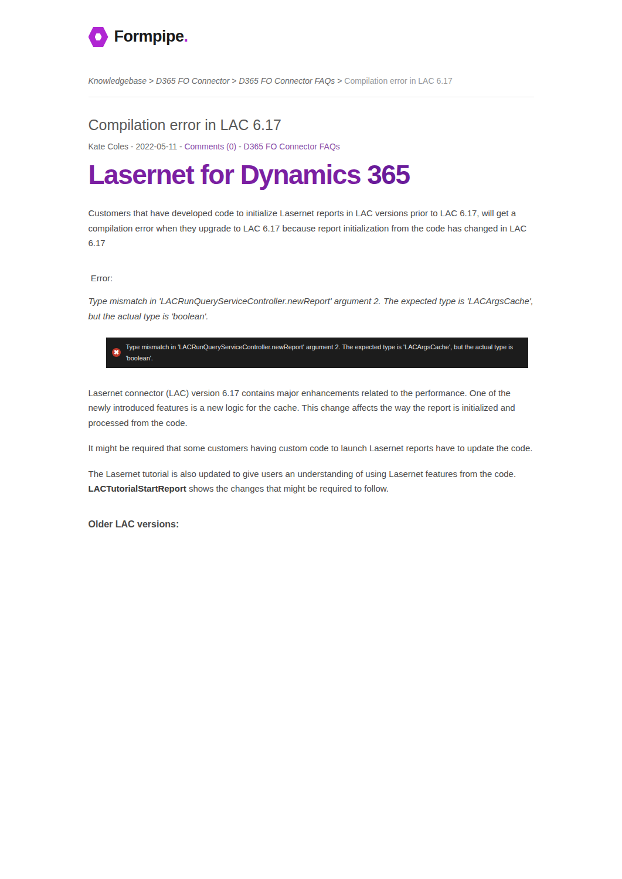Formpipe.
Knowledgebase > D365 FO Connector > D365 FO Connector FAQs > Compilation error in LAC 6.17
Compilation error in LAC 6.17
Kate Coles - 2022-05-11 - Comments (0) - D365 FO Connector FAQs
Lasernet for Dynamics 365
Customers that have developed code to initialize Lasernet reports in LAC versions prior to LAC 6.17, will get a compilation error when they upgrade to LAC 6.17 because report initialization from the code has changed in LAC 6.17
Error:
Type mismatch in 'LACRunQueryServiceController.newReport' argument 2. The expected type is 'LACArgsCache', but the actual type is 'boolean'.
✖ Type mismatch in 'LACRunQueryServiceController.newReport' argument 2. The expected type is 'LACArgsCache', but the actual type is 'boolean'.
Lasernet connector (LAC) version 6.17 contains major enhancements related to the performance. One of the newly introduced features is a new logic for the cache. This change affects the way the report is initialized and processed from the code.
It might be required that some customers having custom code to launch Lasernet reports have to update the code.
The Lasernet tutorial is also updated to give users an understanding of using Lasernet features from the code. LACTutorialStartReport shows the changes that might be required to follow.
Older LAC versions: